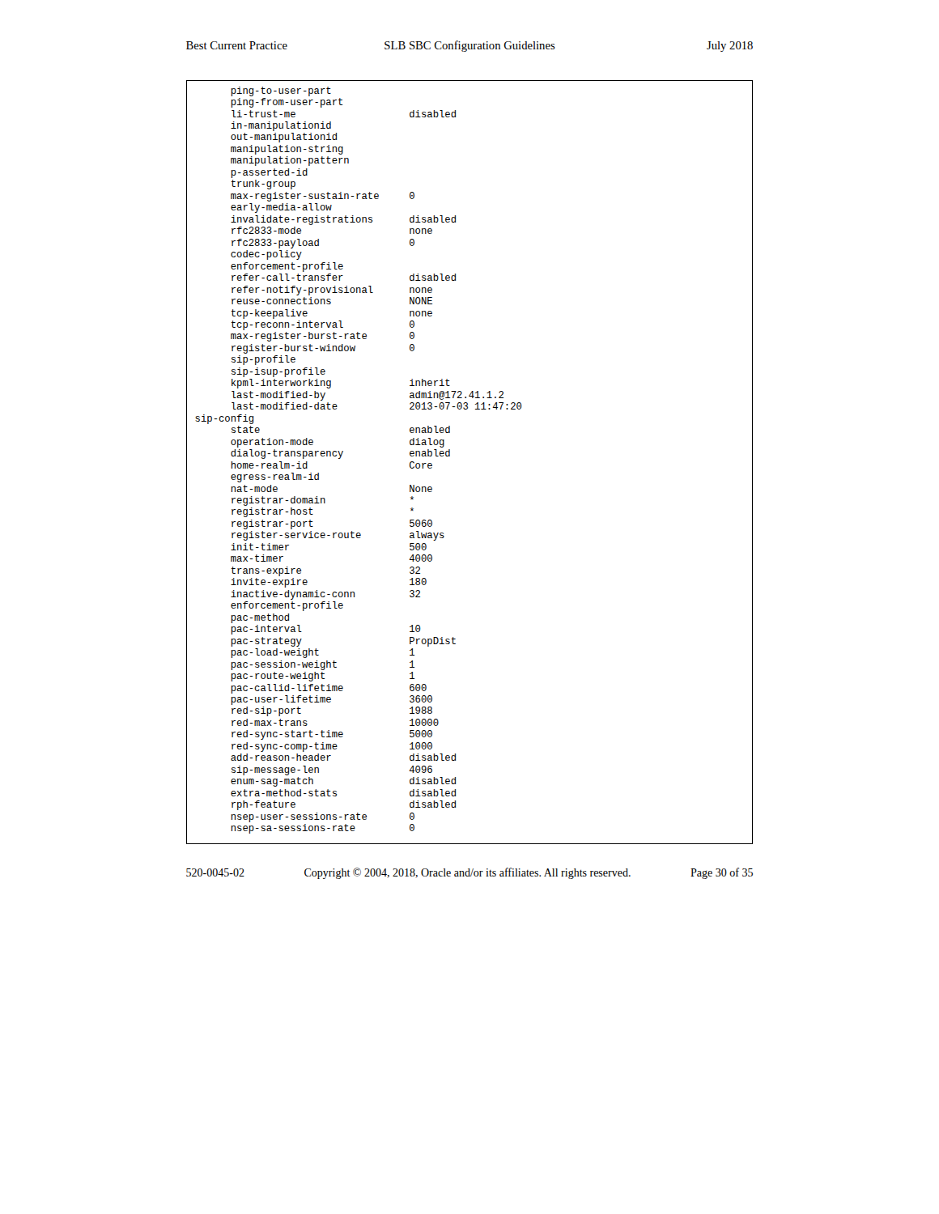Best Current Practice
SLB SBC Configuration Guidelines
July 2018
      ping-to-user-part
      ping-from-user-part
      li-trust-me                   disabled
      in-manipulationid
      out-manipulationid
      manipulation-string
      manipulation-pattern
      p-asserted-id
      trunk-group
      max-register-sustain-rate     0
      early-media-allow
      invalidate-registrations      disabled
      rfc2833-mode                  none
      rfc2833-payload               0
      codec-policy
      enforcement-profile
      refer-call-transfer           disabled
      refer-notify-provisional      none
      reuse-connections             NONE
      tcp-keepalive                 none
      tcp-reconn-interval           0
      max-register-burst-rate       0
      register-burst-window         0
      sip-profile
      sip-isup-profile
      kpml-interworking             inherit
      last-modified-by              admin@172.41.1.2
      last-modified-date            2013-07-03 11:47:20
sip-config
      state                         enabled
      operation-mode                dialog
      dialog-transparency           enabled
      home-realm-id                 Core
      egress-realm-id
      nat-mode                      None
      registrar-domain              *
      registrar-host                *
      registrar-port                5060
      register-service-route        always
      init-timer                    500
      max-timer                     4000
      trans-expire                  32
      invite-expire                 180
      inactive-dynamic-conn         32
      enforcement-profile
      pac-method
      pac-interval                  10
      pac-strategy                  PropDist
      pac-load-weight               1
      pac-session-weight            1
      pac-route-weight              1
      pac-callid-lifetime           600
      pac-user-lifetime             3600
      red-sip-port                  1988
      red-max-trans                 10000
      red-sync-start-time           5000
      red-sync-comp-time            1000
      add-reason-header             disabled
      sip-message-len               4096
      enum-sag-match                disabled
      extra-method-stats            disabled
      rph-feature                   disabled
      nsep-user-sessions-rate       0
      nsep-sa-sessions-rate         0
520-0045-02
Copyright © 2004, 2018, Oracle and/or its affiliates. All rights reserved.
Page 30 of 35